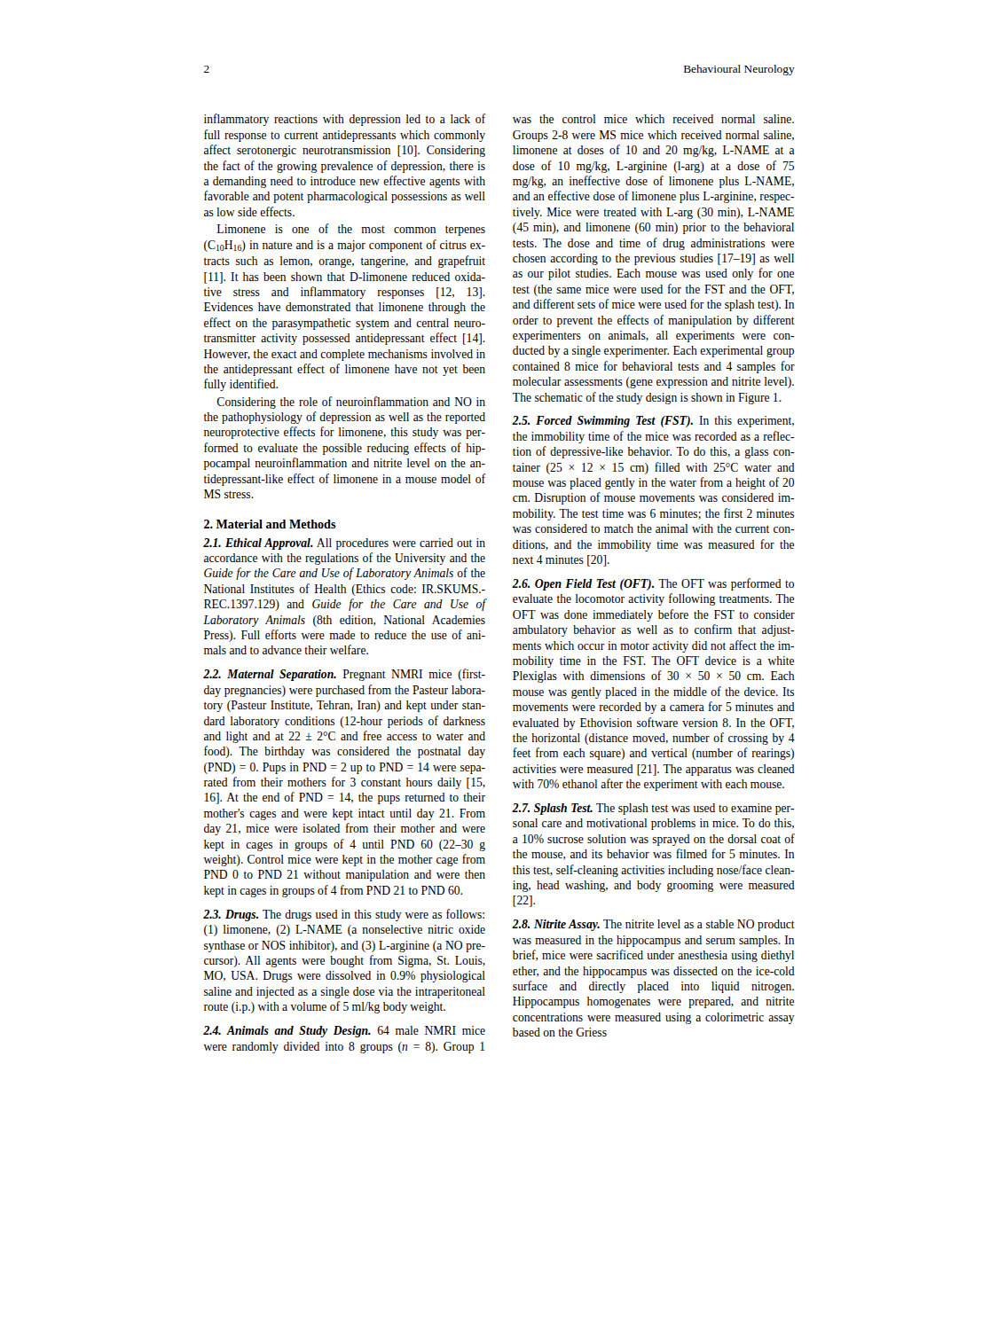2
Behavioural Neurology
inflammatory reactions with depression led to a lack of full response to current antidepressants which commonly affect serotonergic neurotransmission [10]. Considering the fact of the growing prevalence of depression, there is a demanding need to introduce new effective agents with favorable and potent pharmacological possessions as well as low side effects.
Limonene is one of the most common terpenes (C10H16) in nature and is a major component of citrus extracts such as lemon, orange, tangerine, and grapefruit [11]. It has been shown that D-limonene reduced oxidative stress and inflammatory responses [12, 13]. Evidences have demonstrated that limonene through the effect on the parasympathetic system and central neurotransmitter activity possessed antidepressant effect [14]. However, the exact and complete mechanisms involved in the antidepressant effect of limonene have not yet been fully identified.
Considering the role of neuroinflammation and NO in the pathophysiology of depression as well as the reported neuroprotective effects for limonene, this study was performed to evaluate the possible reducing effects of hippocampal neuroinflammation and nitrite level on the antidepressant-like effect of limonene in a mouse model of MS stress.
2. Material and Methods
2.1. Ethical Approval. All procedures were carried out in accordance with the regulations of the University and the Guide for the Care and Use of Laboratory Animals of the National Institutes of Health (Ethics code: IR.SKUMS.-REC.1397.129) and Guide for the Care and Use of Laboratory Animals (8th edition, National Academies Press). Full efforts were made to reduce the use of animals and to advance their welfare.
2.2. Maternal Separation. Pregnant NMRI mice (first-day pregnancies) were purchased from the Pasteur laboratory (Pasteur Institute, Tehran, Iran) and kept under standard laboratory conditions (12-hour periods of darkness and light and at 22 ± 2°C and free access to water and food). The birthday was considered the postnatal day (PND) = 0. Pups in PND = 2 up to PND = 14 were separated from their mothers for 3 constant hours daily [15, 16]. At the end of PND = 14, the pups returned to their mother's cages and were kept intact until day 21. From day 21, mice were isolated from their mother and were kept in cages in groups of 4 until PND 60 (22–30 g weight). Control mice were kept in the mother cage from PND 0 to PND 21 without manipulation and were then kept in cages in groups of 4 from PND 21 to PND 60.
2.3. Drugs. The drugs used in this study were as follows: (1) limonene, (2) L-NAME (a nonselective nitric oxide synthase or NOS inhibitor), and (3) L-arginine (a NO precursor). All agents were bought from Sigma, St. Louis, MO, USA. Drugs were dissolved in 0.9% physiological saline and injected as a single dose via the intraperitoneal route (i.p.) with a volume of 5 ml/kg body weight.
2.4. Animals and Study Design. 64 male NMRI mice were randomly divided into 8 groups (n = 8). Group 1 was the control mice which received normal saline. Groups 2-8 were MS mice which received normal saline, limonene at doses of 10 and 20 mg/kg, L-NAME at a dose of 10 mg/kg, L-arginine (l-arg) at a dose of 75 mg/kg, an ineffective dose of limonene plus L-NAME, and an effective dose of limonene plus L-arginine, respectively. Mice were treated with L-arg (30 min), L-NAME (45 min), and limonene (60 min) prior to the behavioral tests. The dose and time of drug administrations were chosen according to the previous studies [17–19] as well as our pilot studies. Each mouse was used only for one test (the same mice were used for the FST and the OFT, and different sets of mice were used for the splash test). In order to prevent the effects of manipulation by different experimenters on animals, all experiments were conducted by a single experimenter. Each experimental group contained 8 mice for behavioral tests and 4 samples for molecular assessments (gene expression and nitrite level). The schematic of the study design is shown in Figure 1.
2.5. Forced Swimming Test (FST). In this experiment, the immobility time of the mice was recorded as a reflection of depressive-like behavior. To do this, a glass container (25 × 12 × 15 cm) filled with 25°C water and mouse was placed gently in the water from a height of 20 cm. Disruption of mouse movements was considered immobility. The test time was 6 minutes; the first 2 minutes was considered to match the animal with the current conditions, and the immobility time was measured for the next 4 minutes [20].
2.6. Open Field Test (OFT). The OFT was performed to evaluate the locomotor activity following treatments. The OFT was done immediately before the FST to consider ambulatory behavior as well as to confirm that adjustments which occur in motor activity did not affect the immobility time in the FST. The OFT device is a white Plexiglas with dimensions of 30 × 50 × 50 cm. Each mouse was gently placed in the middle of the device. Its movements were recorded by a camera for 5 minutes and evaluated by Ethovision software version 8. In the OFT, the horizontal (distance moved, number of crossing by 4 feet from each square) and vertical (number of rearings) activities were measured [21]. The apparatus was cleaned with 70% ethanol after the experiment with each mouse.
2.7. Splash Test. The splash test was used to examine personal care and motivational problems in mice. To do this, a 10% sucrose solution was sprayed on the dorsal coat of the mouse, and its behavior was filmed for 5 minutes. In this test, self-cleaning activities including nose/face cleaning, head washing, and body grooming were measured [22].
2.8. Nitrite Assay. The nitrite level as a stable NO product was measured in the hippocampus and serum samples. In brief, mice were sacrificed under anesthesia using diethyl ether, and the hippocampus was dissected on the ice-cold surface and directly placed into liquid nitrogen. Hippocampus homogenates were prepared, and nitrite concentrations were measured using a colorimetric assay based on the Griess